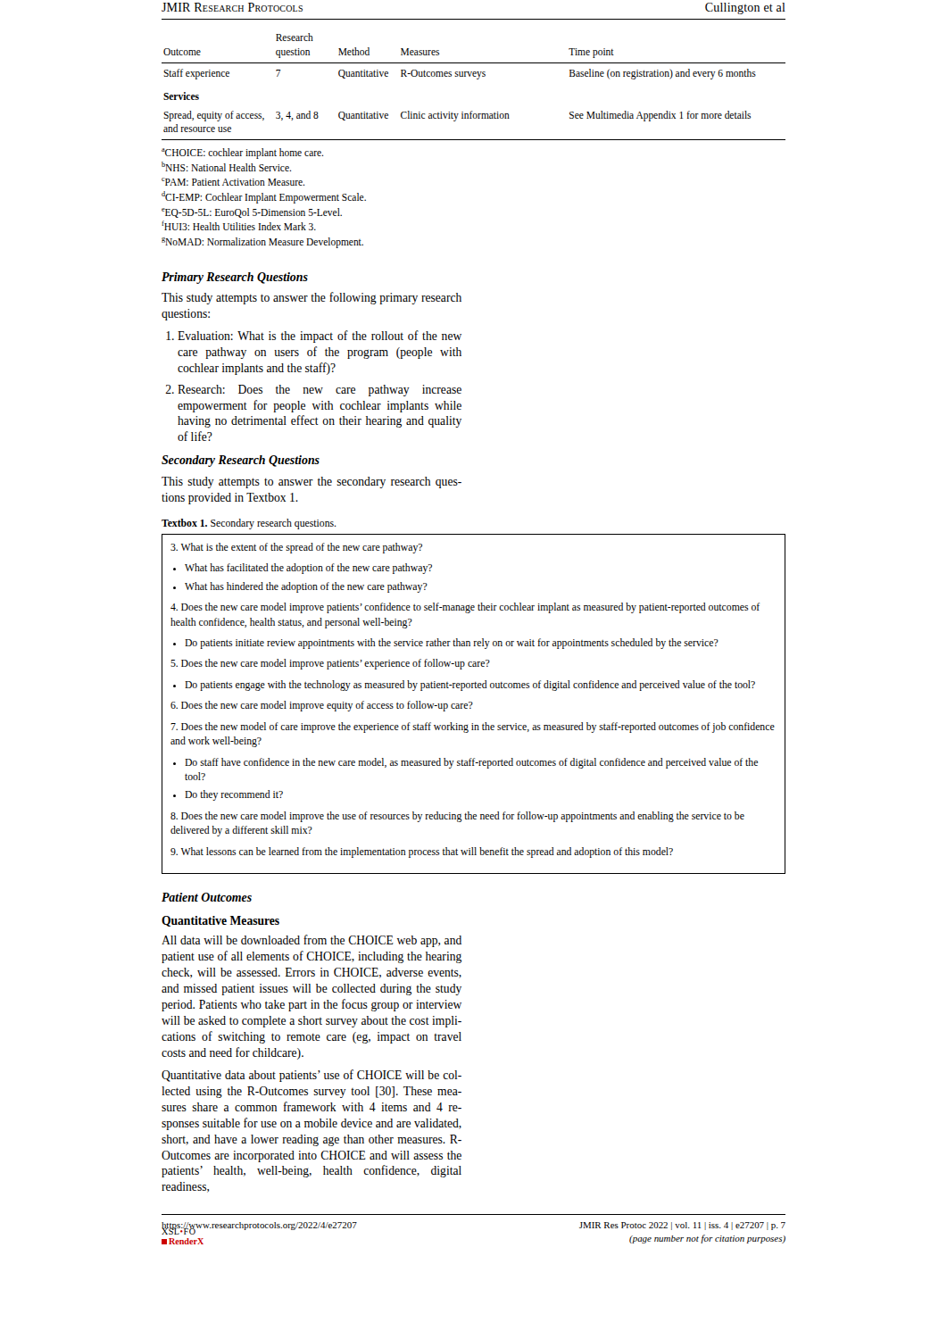JMIR Research Protocols
Cullington et al
| Outcome | Research question | Method | Measures | Time point |
| --- | --- | --- | --- | --- |
| Staff experience | 7 | Quantitative | R-Outcomes surveys | Baseline (on registration) and every 6 months |
| Services |
| Spread, equity of access, and resource use | 3, 4, and 8 | Quantitative | Clinic activity information | See Multimedia Appendix 1 for more details |
aCHOICE: cochlear implant home care.
bNHS: National Health Service.
cPAM: Patient Activation Measure.
dCI-EMP: Cochlear Implant Empowerment Scale.
eEQ-5D-5L: EuroQol 5-Dimension 5-Level.
fHUI3: Health Utilities Index Mark 3.
gNoMAD: Normalization Measure Development.
Primary Research Questions
This study attempts to answer the following primary research questions:
Evaluation: What is the impact of the rollout of the new care pathway on users of the program (people with cochlear implants and the staff)?
Research: Does the new care pathway increase empowerment for people with cochlear implants while having no detrimental effect on their hearing and quality of life?
Secondary Research Questions
This study attempts to answer the secondary research questions provided in Textbox 1.
Textbox 1. Secondary research questions.
3. What is the extent of the spread of the new care pathway?
What has facilitated the adoption of the new care pathway?
What has hindered the adoption of the new care pathway?
4. Does the new care model improve patients’ confidence to self-manage their cochlear implant as measured by patient-reported outcomes of health confidence, health status, and personal well-being?
Do patients initiate review appointments with the service rather than rely on or wait for appointments scheduled by the service?
5. Does the new care model improve patients’ experience of follow-up care?
Do patients engage with the technology as measured by patient-reported outcomes of digital confidence and perceived value of the tool?
6. Does the new care model improve equity of access to follow-up care?
7. Does the new model of care improve the experience of staff working in the service, as measured by staff-reported outcomes of job confidence and work well-being?
Do staff have confidence in the new care model, as measured by staff-reported outcomes of digital confidence and perceived value of the tool?
Do they recommend it?
8. Does the new care model improve the use of resources by reducing the need for follow-up appointments and enabling the service to be delivered by a different skill mix?
9. What lessons can be learned from the implementation process that will benefit the spread and adoption of this model?
Patient Outcomes
Quantitative Measures
All data will be downloaded from the CHOICE web app, and patient use of all elements of CHOICE, including the hearing check, will be assessed. Errors in CHOICE, adverse events, and missed patient issues will be collected during the study period. Patients who take part in the focus group or interview will be asked to complete a short survey about the cost implications of switching to remote care (eg, impact on travel costs and need for childcare).
Quantitative data about patients’ use of CHOICE will be collected using the R-Outcomes survey tool [30]. These measures share a common framework with 4 items and 4 responses suitable for use on a mobile device and are validated, short, and have a lower reading age than other measures. R-Outcomes are incorporated into CHOICE and will assess the patients’ health, well-being, health confidence, digital readiness,
https://www.researchprotocols.org/2022/4/e27207
JMIR Res Protoc 2022 | vol. 11 | iss. 4 | e27207 | p. 7
(page number not for citation purposes)
XSL•FO
RenderX